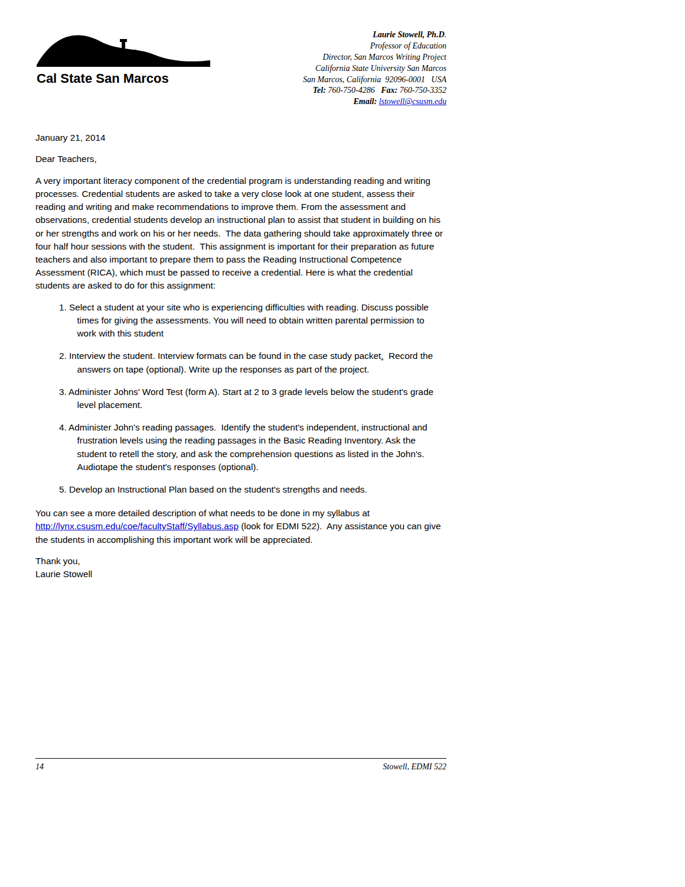Cal State San Marcos Cal State San Marcos
Laurie Stowell, Ph.D.
Professor of Education
Director, San Marcos Writing Project
California State University San Marcos
San Marcos, California 92096-0001 USA
Tel: 760-750-4286 Fax: 760-750-3352
Email: lstowell@csusm.edu
January 21, 2014
Dear Teachers,
A very important literacy component of the credential program is understanding reading and writing processes. Credential students are asked to take a very close look at one student, assess their reading and writing and make recommendations to improve them. From the assessment and observations, credential students develop an instructional plan to assist that student in building on his or her strengths and work on his or her needs. The data gathering should take approximately three or four half hour sessions with the student. This assignment is important for their preparation as future teachers and also important to prepare them to pass the Reading Instructional Competence Assessment (RICA), which must be passed to receive a credential. Here is what the credential students are asked to do for this assignment:
Select a student at your site who is experiencing difficulties with reading. Discuss possible times for giving the assessments. You will need to obtain written parental permission to work with this student
Interview the student. Interview formats can be found in the case study packet. Record the answers on tape (optional). Write up the responses as part of the project.
Administer Johns' Word Test (form A). Start at 2 to 3 grade levels below the student's grade level placement.
Administer John's reading passages. Identify the student's independent, instructional and frustration levels using the reading passages in the Basic Reading Inventory. Ask the student to retell the story, and ask the comprehension questions as listed in the John's. Audiotape the student's responses (optional).
Develop an Instructional Plan based on the student's strengths and needs.
You can see a more detailed description of what needs to be done in my syllabus at http://lynx.csusm.edu/coe/facultyStaff/Syllabus.asp (look for EDMI 522). Any assistance you can give the students in accomplishing this important work will be appreciated.
Thank you,
Laurie Stowell
14
Stowell, EDMI 522